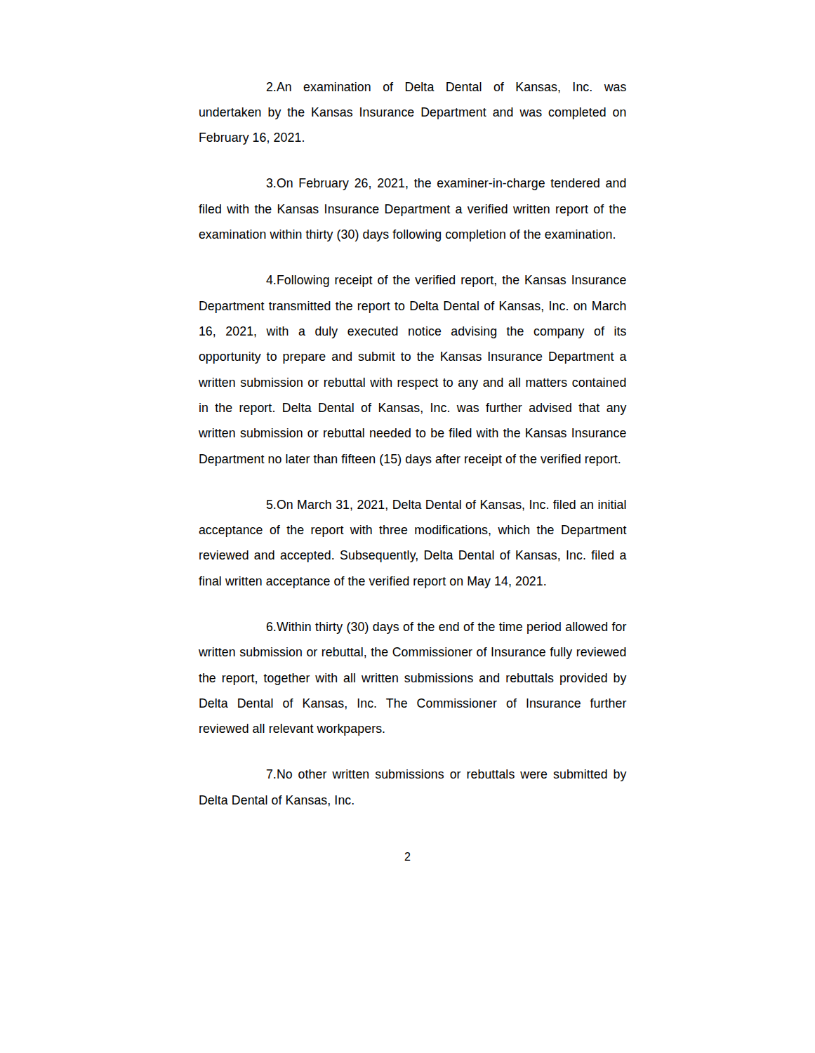2. An examination of Delta Dental of Kansas, Inc. was undertaken by the Kansas Insurance Department and was completed on February 16, 2021.
3. On February 26, 2021, the examiner-in-charge tendered and filed with the Kansas Insurance Department a verified written report of the examination within thirty (30) days following completion of the examination.
4. Following receipt of the verified report, the Kansas Insurance Department transmitted the report to Delta Dental of Kansas, Inc. on March 16, 2021, with a duly executed notice advising the company of its opportunity to prepare and submit to the Kansas Insurance Department a written submission or rebuttal with respect to any and all matters contained in the report. Delta Dental of Kansas, Inc. was further advised that any written submission or rebuttal needed to be filed with the Kansas Insurance Department no later than fifteen (15) days after receipt of the verified report.
5. On March 31, 2021, Delta Dental of Kansas, Inc. filed an initial acceptance of the report with three modifications, which the Department reviewed and accepted. Subsequently, Delta Dental of Kansas, Inc. filed a final written acceptance of the verified report on May 14, 2021.
6. Within thirty (30) days of the end of the time period allowed for written submission or rebuttal, the Commissioner of Insurance fully reviewed the report, together with all written submissions and rebuttals provided by Delta Dental of Kansas, Inc. The Commissioner of Insurance further reviewed all relevant workpapers.
7. No other written submissions or rebuttals were submitted by Delta Dental of Kansas, Inc.
2